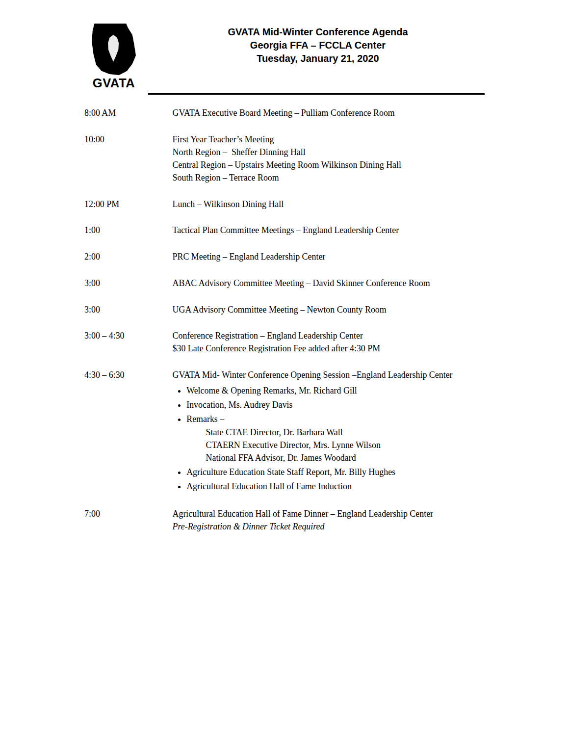GVATA
GVATA Mid-Winter Conference Agenda
Georgia FFA – FCCLA Center
Tuesday, January 21, 2020
| 8:00 AM | GVATA Executive Board Meeting – Pulliam Conference Room |
| 10:00 | First Year Teacher’s Meeting North Region – Sheffer Dinning Hall Central Region – Upstairs Meeting Room Wilkinson Dining Hall South Region – Terrace Room |
| 12:00 PM | Lunch – Wilkinson Dining Hall |
| 1:00 | Tactical Plan Committee Meetings – England Leadership Center |
| 2:00 | PRC Meeting – England Leadership Center |
| 3:00 | ABAC Advisory Committee Meeting – David Skinner Conference Room |
| 3:00 | UGA Advisory Committee Meeting – Newton County Room |
| 3:00 – 4:30 | Conference Registration – England Leadership Center $30 Late Conference Registration Fee added after 4:30 PM |
| 4:30 – 6:30 | GVATA Mid- Winter Conference Opening Session –England Leadership Center Welcome & Opening Remarks, Mr. Richard Gill Invocation, Ms. Audrey Davis Remarks – State CTAE Director, Dr. Barbara Wall CTAERN Executive Director, Mrs. Lynne Wilson National FFA Advisor, Dr. James Woodard Agriculture Education State Staff Report, Mr. Billy Hughes Agricultural Education Hall of Fame Induction |
| 7:00 | Agricultural Education Hall of Fame Dinner – England Leadership Center Pre-Registration & Dinner Ticket Required |